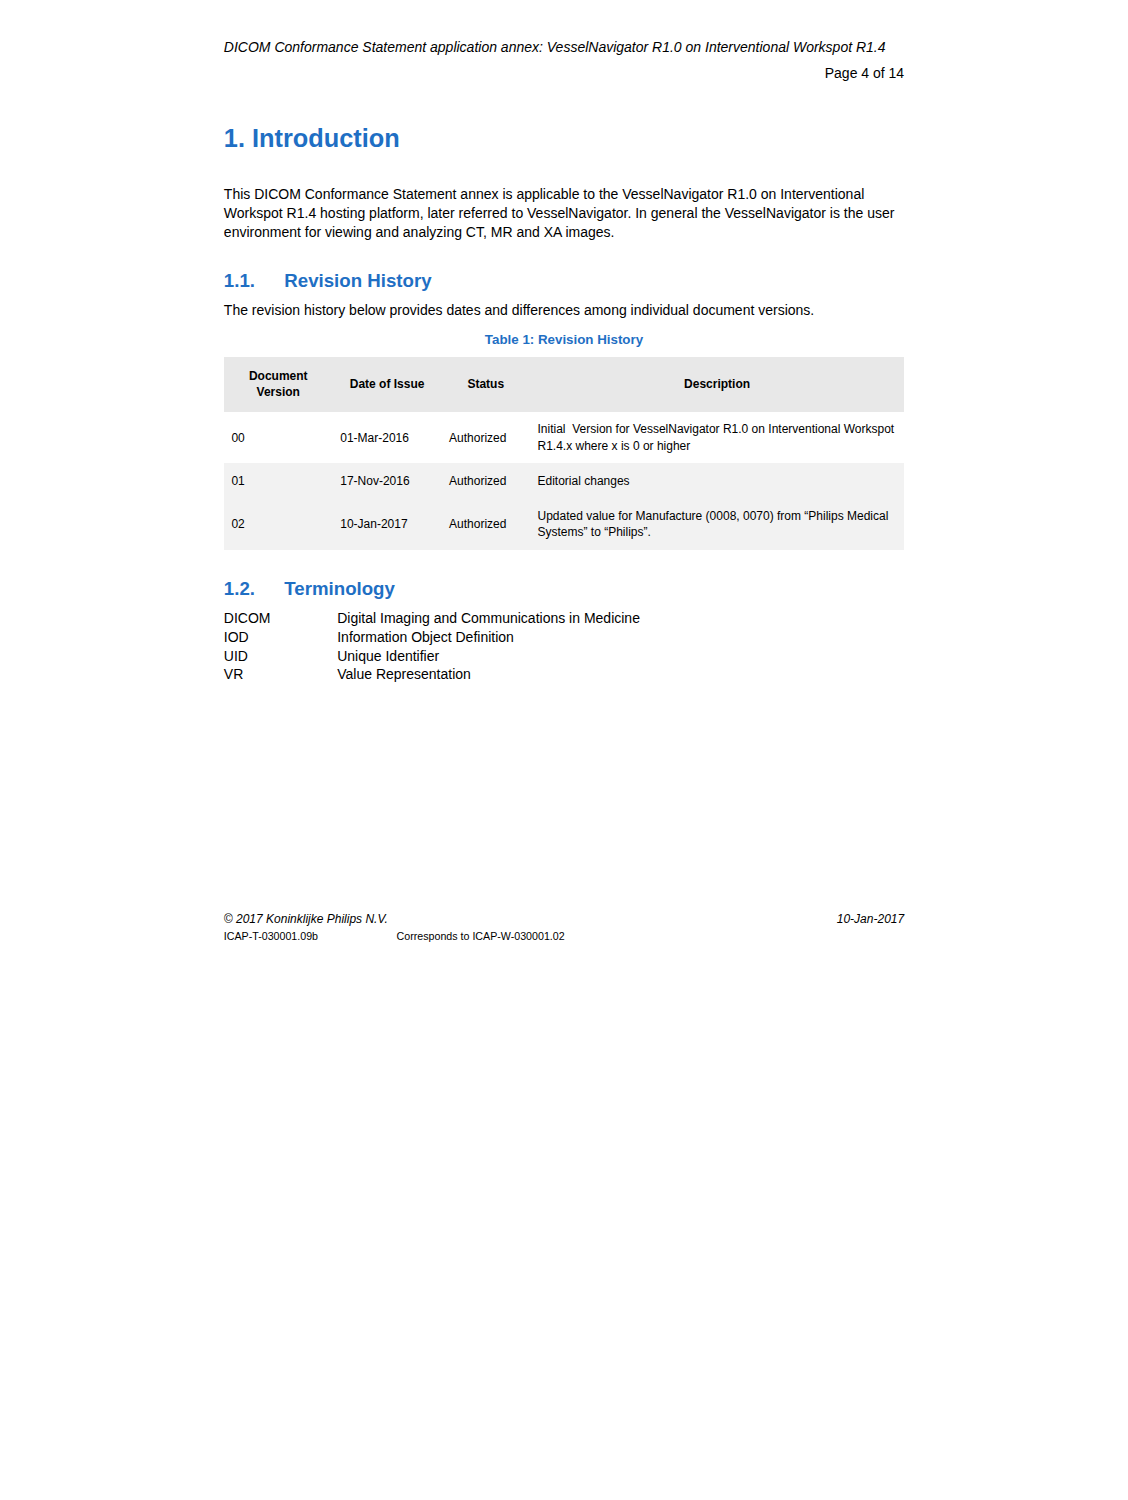DICOM Conformance Statement application annex: VesselNavigator R1.0 on Interventional Workspot R1.4
Page 4 of 14
1. Introduction
This DICOM Conformance Statement annex is applicable to the VesselNavigator R1.0 on Interventional Workspot R1.4 hosting platform, later referred to VesselNavigator. In general the VesselNavigator is the user environment for viewing and analyzing CT, MR and XA images.
1.1. Revision History
The revision history below provides dates and differences among individual document versions.
Table 1: Revision History
| Document Version | Date of Issue | Status | Description |
| --- | --- | --- | --- |
| 00 | 01-Mar-2016 | Authorized | Initial Version for VesselNavigator R1.0 on Interventional Workspot R1.4.x where x is 0 or higher |
| 01 | 17-Nov-2016 | Authorized | Editorial changes |
| 02 | 10-Jan-2017 | Authorized | Updated value for Manufacture (0008, 0070) from “Philips Medical Systems” to “Philips”. |
1.2. Terminology
DICOM
Digital Imaging and Communications in Medicine
IOD
Information Object Definition
UID
Unique Identifier
VR
Value Representation
© 2017 Koninklijke Philips N.V. 10-Jan-2017
ICAP-T-030001.09b Corresponds to ICAP-W-030001.02